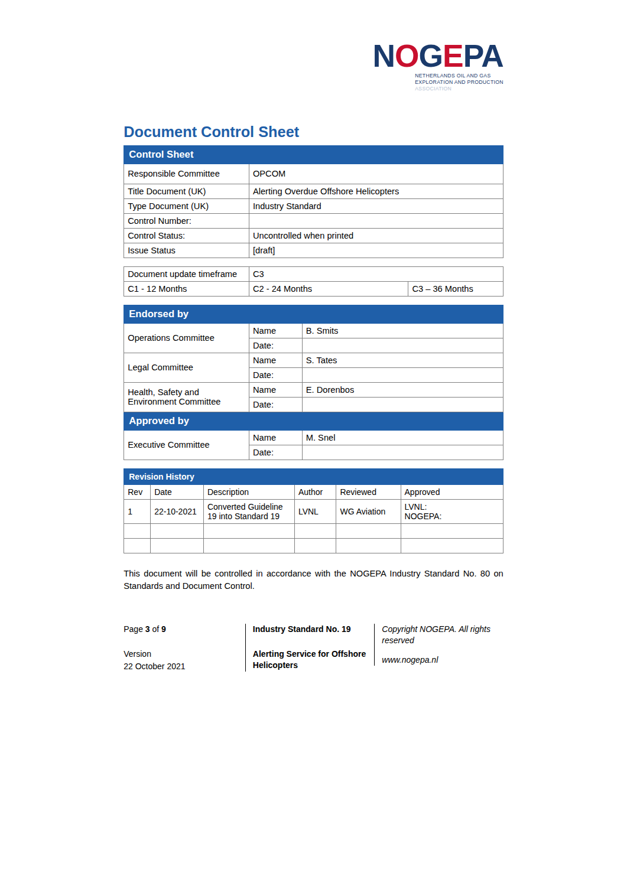NOGEPA
NETHERLANDS OIL AND GAS
EXPLORATION AND PRODUCTION
ASSOCIATION
Document Control Sheet
| Control Sheet |
| Responsible Committee | OPCOM |
| Title Document (UK) | Alerting Overdue Offshore Helicopters |
| Type Document (UK) | Industry Standard |
| Control Number: | |
| Control Status: | Uncontrolled when printed |
| Issue Status | [draft] |
| Document update timeframe | C3 |
| C1 - 12 Months | C2 - 24 Months | C3 – 36 Months |
| Endorsed by |
| Operations Committee | Name | B. Smits |
| Date: | |
| Legal Committee | Name | S. Tates |
| Date: | |
| Health, Safety and Environment Committee | Name | E. Dorenbos |
| Date: | |
| Approved by |
| Executive Committee | Name | M. Snel |
| Date: | |
| Revision History |
| Rev | Date | Description | Author | Reviewed | Approved |
| 1 | 22-10-2021 | Converted Guideline 19 into Standard 19 | LVNL | WG Aviation | LVNL: NOGEPA: |
This document will be controlled in accordance with the NOGEPA Industry Standard No. 80 on Standards and Document Control.
Page 3 of 9
Version
22 October 2021
Industry Standard No. 19
Alerting Service for Offshore Helicopters
Copyright NOGEPA. All rights reserved
www.nogepa.nl